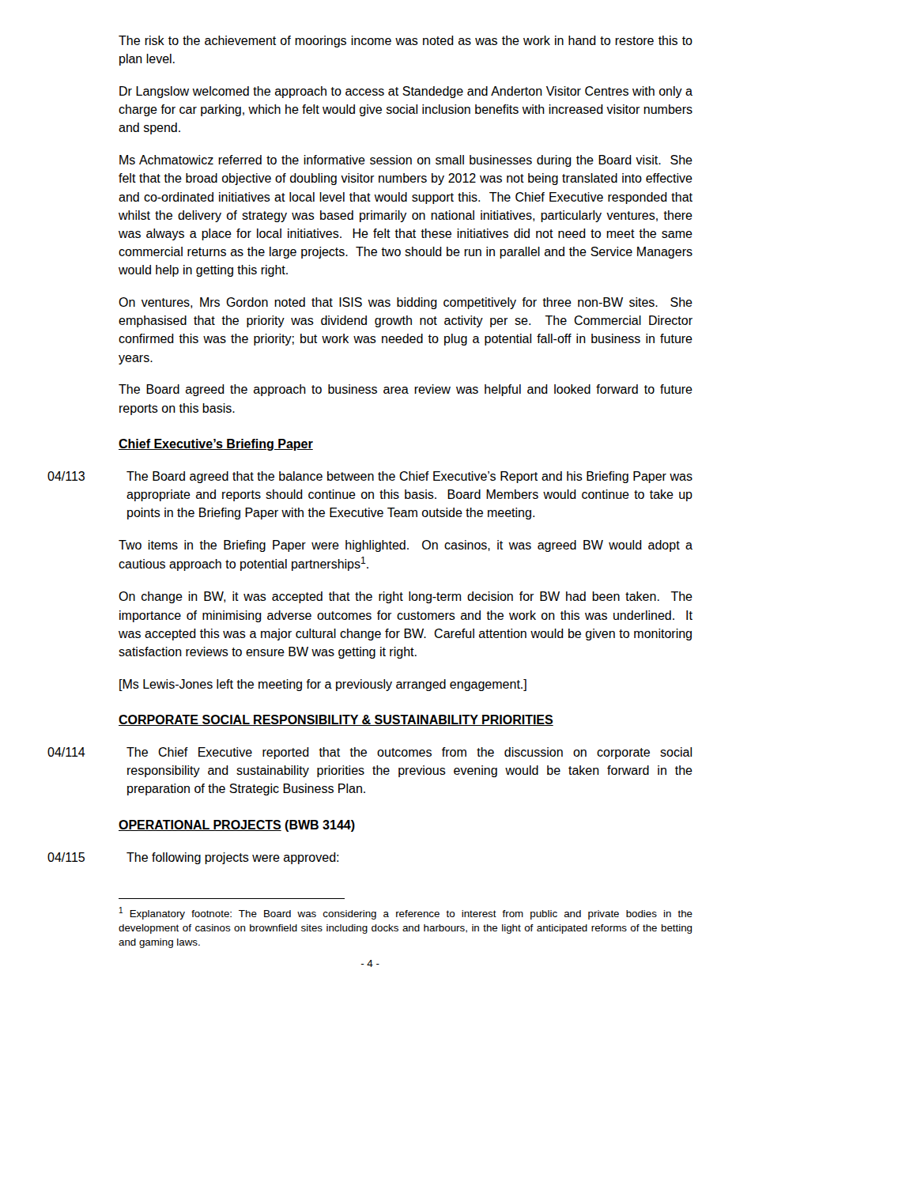The risk to the achievement of moorings income was noted as was the work in hand to restore this to plan level.
Dr Langslow welcomed the approach to access at Standedge and Anderton Visitor Centres with only a charge for car parking, which he felt would give social inclusion benefits with increased visitor numbers and spend.
Ms Achmatowicz referred to the informative session on small businesses during the Board visit. She felt that the broad objective of doubling visitor numbers by 2012 was not being translated into effective and co-ordinated initiatives at local level that would support this. The Chief Executive responded that whilst the delivery of strategy was based primarily on national initiatives, particularly ventures, there was always a place for local initiatives. He felt that these initiatives did not need to meet the same commercial returns as the large projects. The two should be run in parallel and the Service Managers would help in getting this right.
On ventures, Mrs Gordon noted that ISIS was bidding competitively for three non-BW sites. She emphasised that the priority was dividend growth not activity per se. The Commercial Director confirmed this was the priority; but work was needed to plug a potential fall-off in business in future years.
The Board agreed the approach to business area review was helpful and looked forward to future reports on this basis.
Chief Executive’s Briefing Paper
04/113
The Board agreed that the balance between the Chief Executive’s Report and his Briefing Paper was appropriate and reports should continue on this basis. Board Members would continue to take up points in the Briefing Paper with the Executive Team outside the meeting.
Two items in the Briefing Paper were highlighted. On casinos, it was agreed BW would adopt a cautious approach to potential partnerships1.
On change in BW, it was accepted that the right long-term decision for BW had been taken. The importance of minimising adverse outcomes for customers and the work on this was underlined. It was accepted this was a major cultural change for BW. Careful attention would be given to monitoring satisfaction reviews to ensure BW was getting it right.
[Ms Lewis-Jones left the meeting for a previously arranged engagement.]
CORPORATE SOCIAL RESPONSIBILITY & SUSTAINABILITY PRIORITIES
04/114
The Chief Executive reported that the outcomes from the discussion on corporate social responsibility and sustainability priorities the previous evening would be taken forward in the preparation of the Strategic Business Plan.
OPERATIONAL PROJECTS (BWB 3144)
04/115
The following projects were approved:
1 Explanatory footnote: The Board was considering a reference to interest from public and private bodies in the development of casinos on brownfield sites including docks and harbours, in the light of anticipated reforms of the betting and gaming laws.
- 4 -